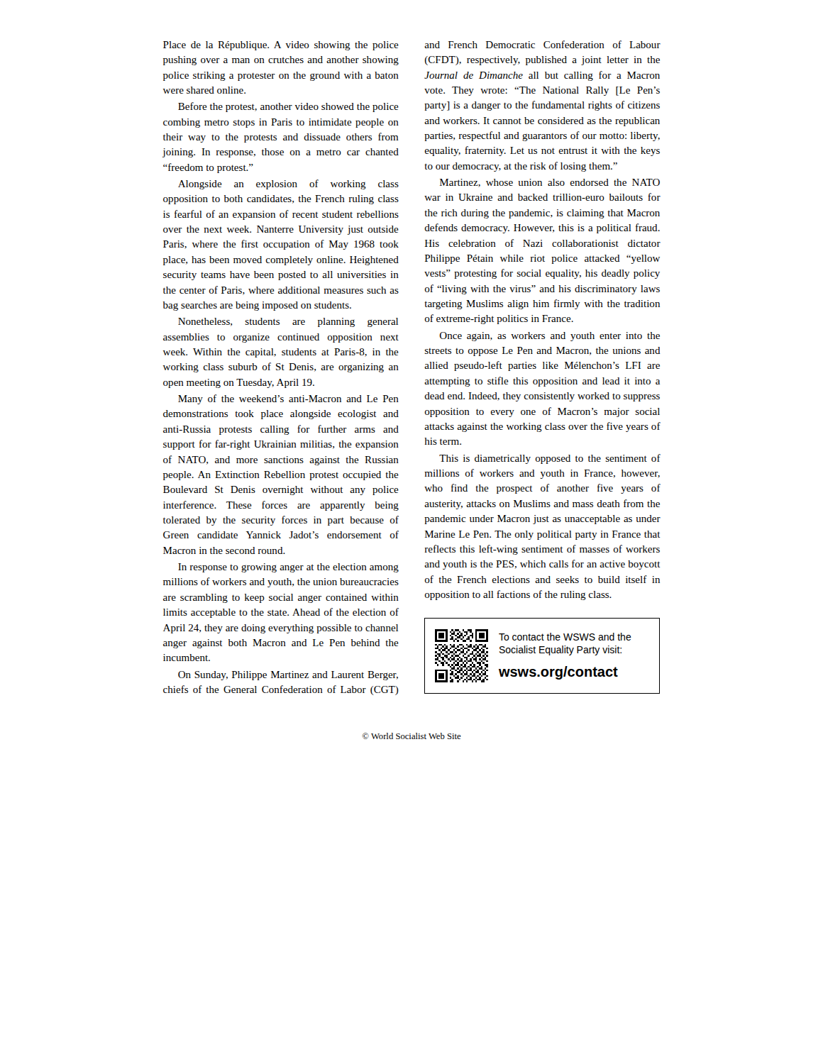Place de la République. A video showing the police pushing over a man on crutches and another showing police striking a protester on the ground with a baton were shared online.
Before the protest, another video showed the police combing metro stops in Paris to intimidate people on their way to the protests and dissuade others from joining. In response, those on a metro car chanted “freedom to protest.”
Alongside an explosion of working class opposition to both candidates, the French ruling class is fearful of an expansion of recent student rebellions over the next week. Nanterre University just outside Paris, where the first occupation of May 1968 took place, has been moved completely online. Heightened security teams have been posted to all universities in the center of Paris, where additional measures such as bag searches are being imposed on students.
Nonetheless, students are planning general assemblies to organize continued opposition next week. Within the capital, students at Paris-8, in the working class suburb of St Denis, are organizing an open meeting on Tuesday, April 19.
Many of the weekend’s anti-Macron and Le Pen demonstrations took place alongside ecologist and anti-Russia protests calling for further arms and support for far-right Ukrainian militias, the expansion of NATO, and more sanctions against the Russian people. An Extinction Rebellion protest occupied the Boulevard St Denis overnight without any police interference. These forces are apparently being tolerated by the security forces in part because of Green candidate Yannick Jadot’s endorsement of Macron in the second round.
In response to growing anger at the election among millions of workers and youth, the union bureaucracies are scrambling to keep social anger contained within limits acceptable to the state. Ahead of the election of April 24, they are doing everything possible to channel anger against both Macron and Le Pen behind the incumbent.
On Sunday, Philippe Martinez and Laurent Berger, chiefs of the General Confederation of Labor (CGT) and French Democratic Confederation of Labour (CFDT), respectively, published a joint letter in the Journal de Dimanche all but calling for a Macron vote. They wrote: “The National Rally [Le Pen’s party] is a danger to the fundamental rights of citizens and workers. It cannot be considered as the republican parties, respectful and guarantors of our motto: liberty, equality, fraternity. Let us not entrust it with the keys to our democracy, at the risk of losing them.”
Martinez, whose union also endorsed the NATO war in Ukraine and backed trillion-euro bailouts for the rich during the pandemic, is claiming that Macron defends democracy. However, this is a political fraud. His celebration of Nazi collaborationist dictator Philippe Pétain while riot police attacked “yellow vests” protesting for social equality, his deadly policy of “living with the virus” and his discriminatory laws targeting Muslims align him firmly with the tradition of extreme-right politics in France.
Once again, as workers and youth enter into the streets to oppose Le Pen and Macron, the unions and allied pseudo-left parties like Mélenchon’s LFI are attempting to stifle this opposition and lead it into a dead end. Indeed, they consistently worked to suppress opposition to every one of Macron’s major social attacks against the working class over the five years of his term.
This is diametrically opposed to the sentiment of millions of workers and youth in France, however, who find the prospect of another five years of austerity, attacks on Muslims and mass death from the pandemic under Macron just as unacceptable as under Marine Le Pen. The only political party in France that reflects this left-wing sentiment of masses of workers and youth is the PES, which calls for an active boycott of the French elections and seeks to build itself in opposition to all factions of the ruling class.
To contact the WSWS and the
Socialist Equality Party visit: wsws.org/contact
© World Socialist Web Site